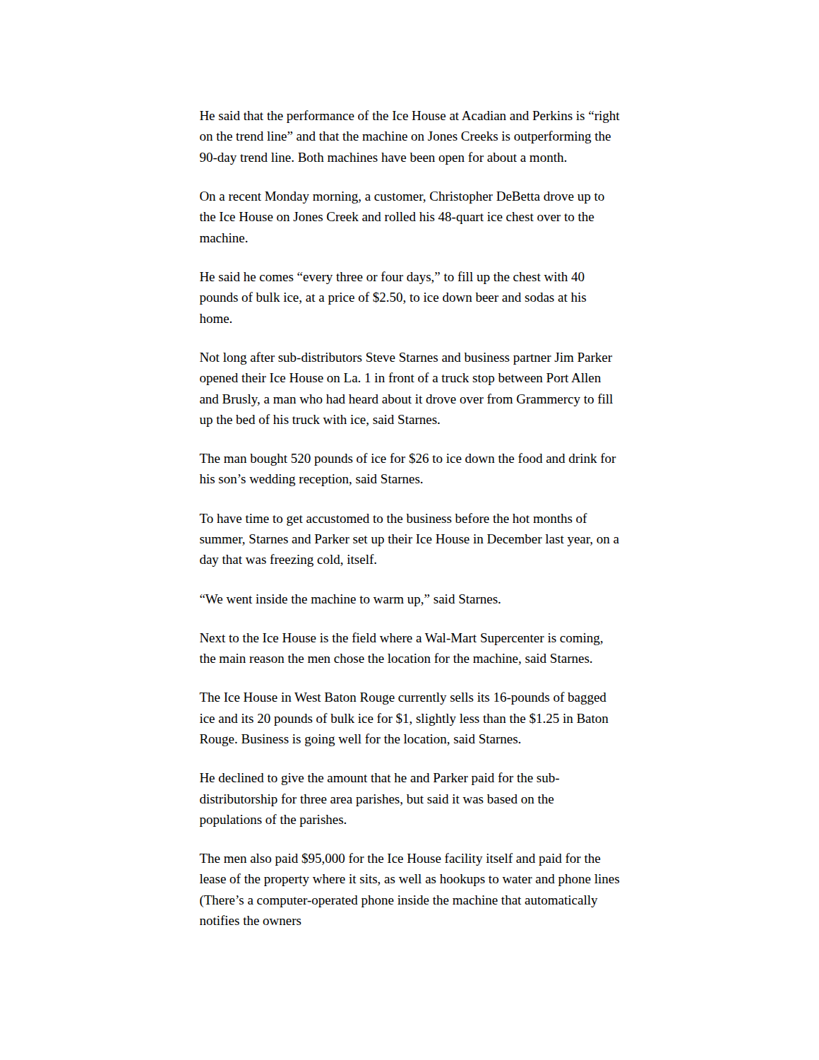He said that the performance of the Ice House at Acadian and Perkins is “right on the trend line” and that the machine on Jones Creeks is outperforming the 90-day trend line. Both machines have been open for about a month.
On a recent Monday morning, a customer, Christopher DeBetta drove up to the Ice House on Jones Creek and rolled his 48-quart ice chest over to the machine.
He said he comes “every three or four days,” to fill up the chest with 40 pounds of bulk ice, at a price of $2.50, to ice down beer and sodas at his home.
Not long after sub-distributors Steve Starnes and business partner Jim Parker opened their Ice House on La. 1 in front of a truck stop between Port Allen and Brusly, a man who had heard about it drove over from Grammercy to fill up the bed of his truck with ice, said Starnes.
The man bought 520 pounds of ice for $26 to ice down the food and drink for his son’s wedding reception, said Starnes.
To have time to get accustomed to the business before the hot months of summer, Starnes and Parker set up their Ice House in December last year, on a day that was freezing cold, itself.
“We went inside the machine to warm up,” said Starnes.
Next to the Ice House is the field where a Wal-Mart Supercenter is coming, the main reason the men chose the location for the machine, said Starnes.
The Ice House in West Baton Rouge currently sells its 16-pounds of bagged ice and its 20 pounds of bulk ice for $1, slightly less than the $1.25 in Baton Rouge. Business is going well for the location, said Starnes.
He declined to give the amount that he and Parker paid for the sub-distributorship for three area parishes, but said it was based on the populations of the parishes.
The men also paid $95,000 for the Ice House facility itself and paid for the lease of the property where it sits, as well as hookups to water and phone lines (There’s a computer-operated phone inside the machine that automatically notifies the owners